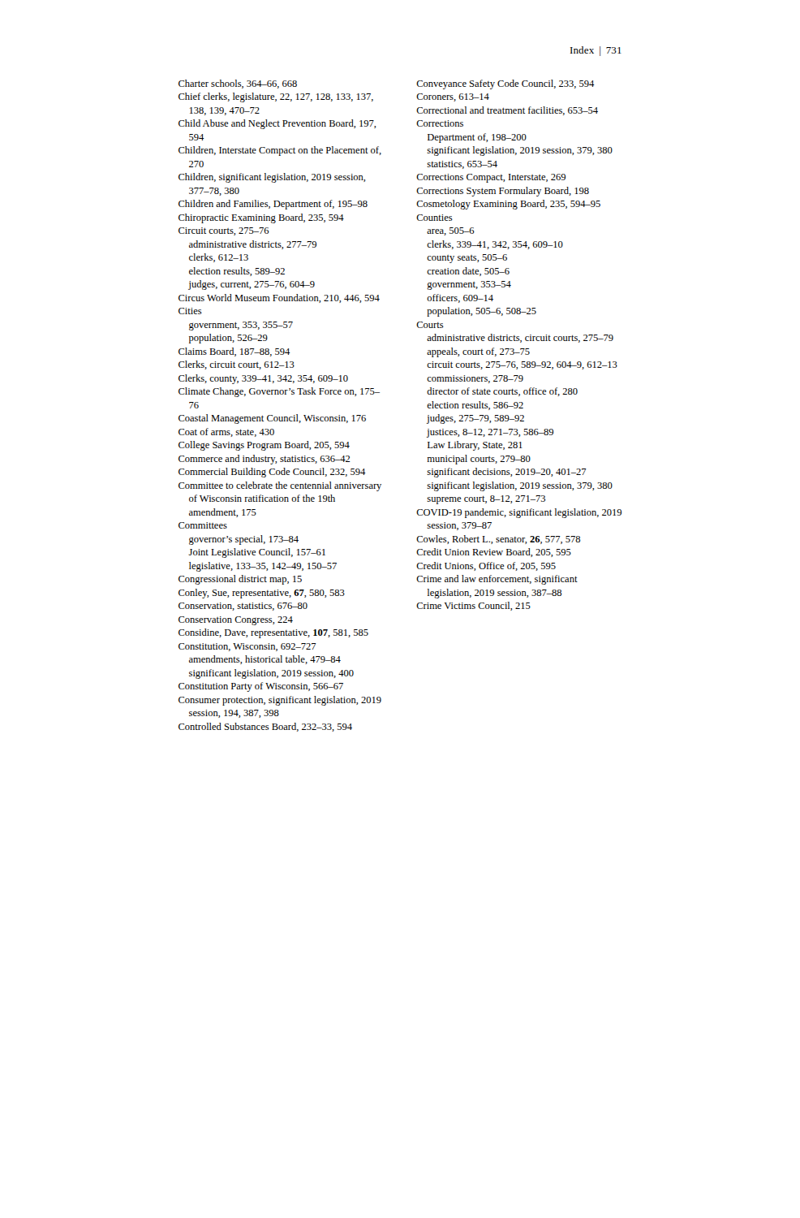Index|731
Charter schools, 364–66, 668
Chief clerks, legislature, 22, 127, 128, 133, 137, 138, 139, 470–72
Child Abuse and Neglect Prevention Board, 197, 594
Children, Interstate Compact on the Placement of, 270
Children, significant legislation, 2019 session, 377–78, 380
Children and Families, Department of, 195–98
Chiropractic Examining Board, 235, 594
Circuit courts, 275–76
administrative districts, 277–79
clerks, 612–13
election results, 589–92
judges, current, 275–76, 604–9
Circus World Museum Foundation, 210, 446, 594
Cities
government, 353, 355–57
population, 526–29
Claims Board, 187–88, 594
Clerks, circuit court, 612–13
Clerks, county, 339–41, 342, 354, 609–10
Climate Change, Governor’s Task Force on, 175–76
Coastal Management Council, Wisconsin, 176
Coat of arms, state, 430
College Savings Program Board, 205, 594
Commerce and industry, statistics, 636–42
Commercial Building Code Council, 232, 594
Committee to celebrate the centennial anniversary of Wisconsin ratification of the 19th amendment, 175
Committees
governor’s special, 173–84
Joint Legislative Council, 157–61
legislative, 133–35, 142–49, 150–57
Congressional district map, 15
Conley, Sue, representative, 67, 580, 583
Conservation, statistics, 676–80
Conservation Congress, 224
Considine, Dave, representative, 107, 581, 585
Constitution, Wisconsin, 692–727
amendments, historical table, 479–84
significant legislation, 2019 session, 400
Constitution Party of Wisconsin, 566–67
Consumer protection, significant legislation, 2019 session, 194, 387, 398
Controlled Substances Board, 232–33, 594
Conveyance Safety Code Council, 233, 594
Coroners, 613–14
Correctional and treatment facilities, 653–54
Corrections
Department of, 198–200
significant legislation, 2019 session, 379, 380
statistics, 653–54
Corrections Compact, Interstate, 269
Corrections System Formulary Board, 198
Cosmetology Examining Board, 235, 594–95
Counties
area, 505–6
clerks, 339–41, 342, 354, 609–10
county seats, 505–6
creation date, 505–6
government, 353–54
officers, 609–14
population, 505–6, 508–25
Courts
administrative districts, circuit courts, 275–79
appeals, court of, 273–75
circuit courts, 275–76, 589–92, 604–9, 612–13
commissioners, 278–79
director of state courts, office of, 280
election results, 586–92
judges, 275–79, 589–92
justices, 8–12, 271–73, 586–89
Law Library, State, 281
municipal courts, 279–80
significant decisions, 2019–20, 401–27
significant legislation, 2019 session, 379, 380
supreme court, 8–12, 271–73
COVID-19 pandemic, significant legislation, 2019 session, 379–87
Cowles, Robert L., senator, 26, 577, 578
Credit Union Review Board, 205, 595
Credit Unions, Office of, 205, 595
Crime and law enforcement, significant legislation, 2019 session, 387–88
Crime Victims Council, 215